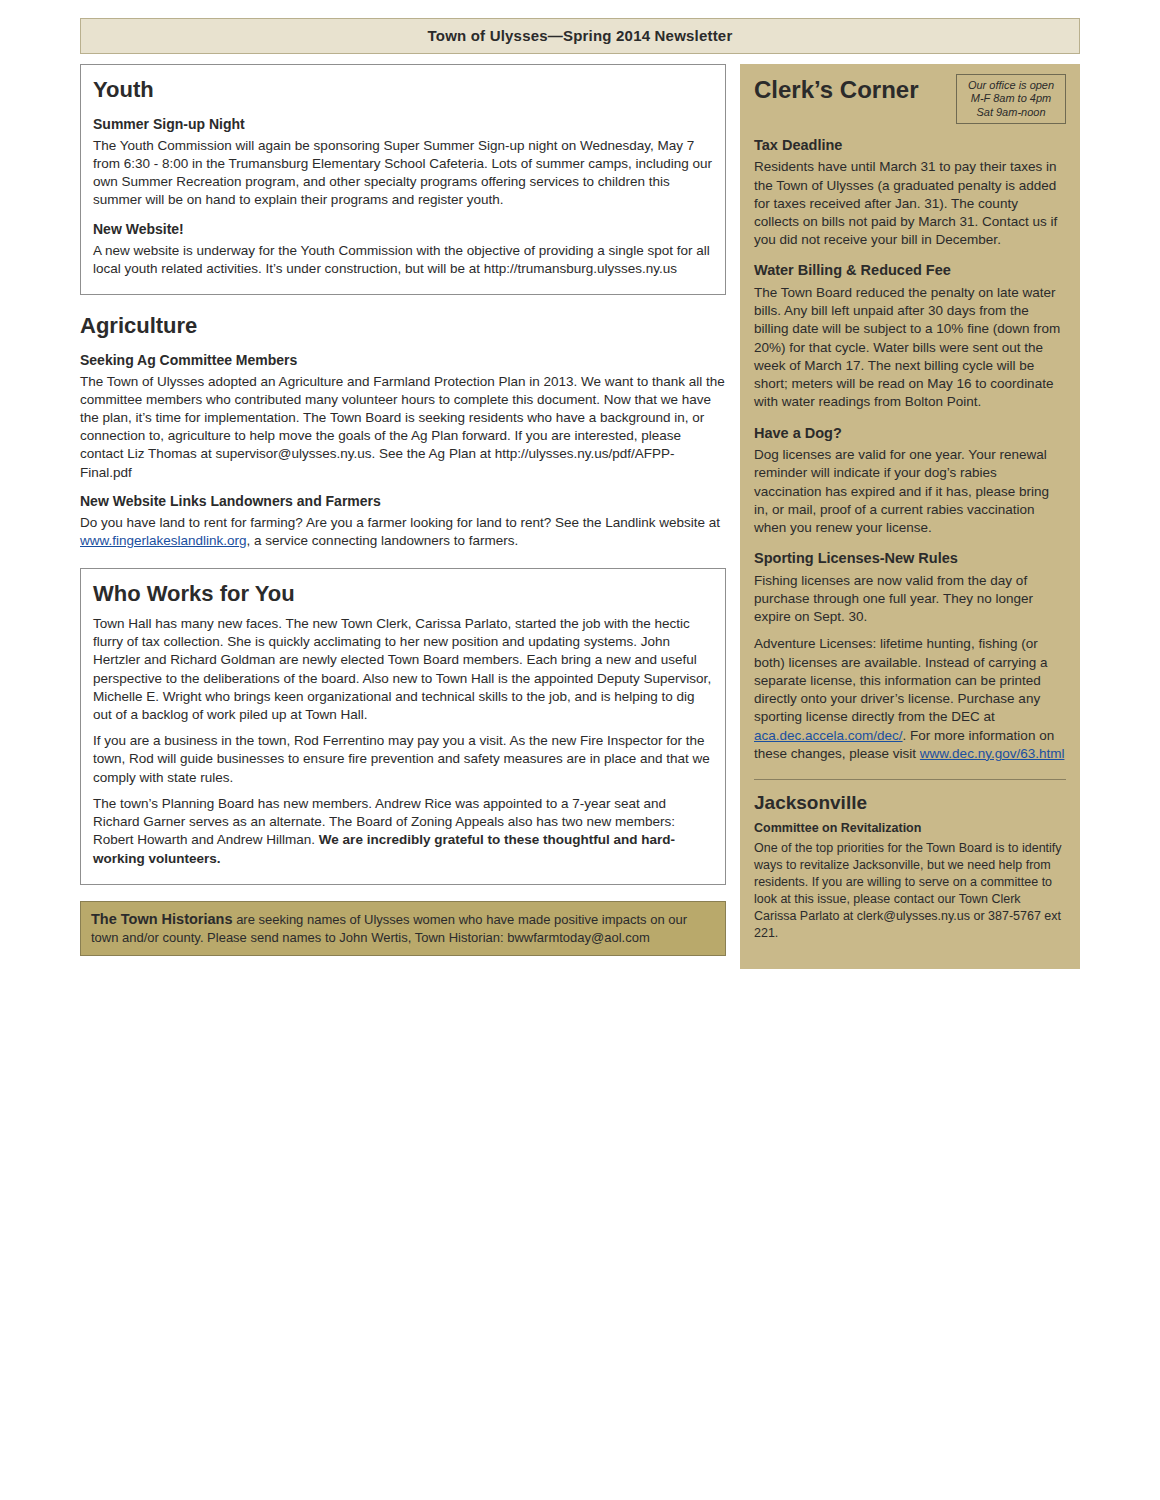Town of Ulysses—Spring 2014 Newsletter
Youth
Summer Sign-up Night
The Youth Commission will again be sponsoring Super Summer Sign-up night on Wednesday, May 7 from 6:30 - 8:00 in the Trumansburg Elementary School Cafeteria. Lots of summer camps, including our own Summer Recreation program, and other specialty programs offering services to children this summer will be on hand to explain their programs and register youth.
New Website!
A new website is underway for the Youth Commission with the objective of providing a single spot for all local youth related activities. It’s under construction, but will be at http://trumansburg.ulysses.ny.us
Agriculture
Seeking Ag Committee Members
The Town of Ulysses adopted an Agriculture and Farmland Protection Plan in 2013. We want to thank all the committee members who contributed many volunteer hours to complete this document. Now that we have the plan, it’s time for implementation. The Town Board is seeking residents who have a background in, or connection to, agriculture to help move the goals of the Ag Plan forward. If you are interested, please contact Liz Thomas at supervisor@ulysses.ny.us. See the Ag Plan at http://ulysses.ny.us/pdf/AFPP-Final.pdf
New Website Links Landowners and Farmers
Do you have land to rent for farming? Are you a farmer looking for land to rent? See the Landlink website at www.fingerlakeslandlink.org, a service connecting landowners to farmers.
Who Works for You
Town Hall has many new faces. The new Town Clerk, Carissa Parlato, started the job with the hectic flurry of tax collection. She is quickly acclimating to her new position and updating systems. John Hertzler and Richard Goldman are newly elected Town Board members. Each bring a new and useful perspective to the deliberations of the board. Also new to Town Hall is the appointed Deputy Supervisor, Michelle E. Wright who brings keen organizational and technical skills to the job, and is helping to dig out of a backlog of work piled up at Town Hall.
If you are a business in the town, Rod Ferrentino may pay you a visit. As the new Fire Inspector for the town, Rod will guide businesses to ensure fire prevention and safety measures are in place and that we comply with state rules.
The town’s Planning Board has new members. Andrew Rice was appointed to a 7-year seat and Richard Garner serves as an alternate. The Board of Zoning Appeals also has two new members: Robert Howarth and Andrew Hillman. We are incredibly grateful to these thoughtful and hard-working volunteers.
The Town Historians are seeking names of Ulysses women who have made positive impacts on our town and/or county. Please send names to John Wertis, Town Historian: bwwfarmtoday@aol.com
Clerk’s Corner
Our office is open
M-F 8am to 4pm
Sat 9am-noon
Tax Deadline
Residents have until March 31 to pay their taxes in the Town of Ulysses (a graduated penalty is added for taxes received after Jan. 31). The county collects on bills not paid by March 31. Contact us if you did not receive your bill in December.
Water Billing & Reduced Fee
The Town Board reduced the penalty on late water bills. Any bill left unpaid after 30 days from the billing date will be subject to a 10% fine (down from 20%) for that cycle. Water bills were sent out the week of March 17. The next billing cycle will be short; meters will be read on May 16 to coordinate with water readings from Bolton Point.
Have a Dog?
Dog licenses are valid for one year. Your renewal reminder will indicate if your dog’s rabies vaccination has expired and if it has, please bring in, or mail, proof of a current rabies vaccination when you renew your license.
Sporting Licenses-New Rules
Fishing licenses are now valid from the day of purchase through one full year. They no longer expire on Sept. 30.
Adventure Licenses: lifetime hunting, fishing (or both) licenses are available. Instead of carrying a separate license, this information can be printed directly onto your driver’s license. Purchase any sporting license directly from the DEC at aca.dec.accela.com/dec/. For more information on these changes, please visit www.dec.ny.gov/63.html
Jacksonville
Committee on Revitalization
One of the top priorities for the Town Board is to identify ways to revitalize Jacksonville, but we need help from residents. If you are willing to serve on a committee to look at this issue, please contact our Town Clerk Carissa Parlato at clerk@ulysses.ny.us or 387-5767 ext 221.